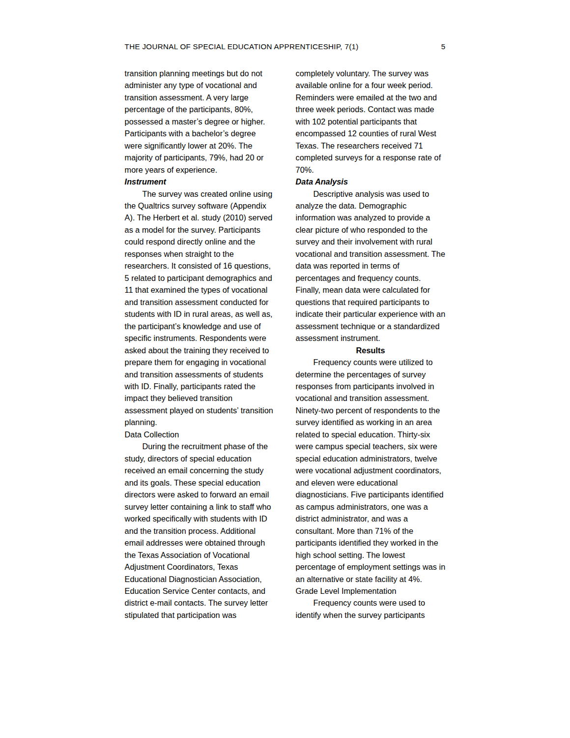The Journal of Special Education Apprenticeship, 7(1) 5
transition planning meetings but do not administer any type of vocational and transition assessment. A very large percentage of the participants, 80%, possessed a master’s degree or higher. Participants with a bachelor’s degree were significantly lower at 20%. The majority of participants, 79%, had 20 or more years of experience.
Instrument
The survey was created online using the Qualtrics survey software (Appendix A). The Herbert et al. study (2010) served as a model for the survey. Participants could respond directly online and the responses when straight to the researchers. It consisted of 16 questions, 5 related to participant demographics and 11 that examined the types of vocational and transition assessment conducted for students with ID in rural areas, as well as, the participant’s knowledge and use of specific instruments. Respondents were asked about the training they received to prepare them for engaging in vocational and transition assessments of students with ID. Finally, participants rated the impact they believed transition assessment played on students’ transition planning.
Data Collection
During the recruitment phase of the study, directors of special education received an email concerning the study and its goals. These special education directors were asked to forward an email survey letter containing a link to staff who worked specifically with students with ID and the transition process. Additional email addresses were obtained through the Texas Association of Vocational Adjustment Coordinators, Texas Educational Diagnostician Association, Education Service Center contacts, and district e-mail contacts. The survey letter stipulated that participation was completely voluntary. The survey was available online for a four week period. Reminders were emailed at the two and three week periods. Contact was made with 102 potential participants that encompassed 12 counties of rural West Texas. The researchers received 71 completed surveys for a response rate of 70%.
Data Analysis
Descriptive analysis was used to analyze the data. Demographic information was analyzed to provide a clear picture of who responded to the survey and their involvement with rural vocational and transition assessment. The data was reported in terms of percentages and frequency counts. Finally, mean data were calculated for questions that required participants to indicate their particular experience with an assessment technique or a standardized assessment instrument.
Results
Frequency counts were utilized to determine the percentages of survey responses from participants involved in vocational and transition assessment. Ninety-two percent of respondents to the survey identified as working in an area related to special education. Thirty-six were campus special teachers, six were special education administrators, twelve were vocational adjustment coordinators, and eleven were educational diagnosticians. Five participants identified as campus administrators, one was a district administrator, and was a consultant. More than 71% of the participants identified they worked in the high school setting. The lowest percentage of employment settings was in an alternative or state facility at 4%.
Grade Level Implementation
Frequency counts were used to identify when the survey participants